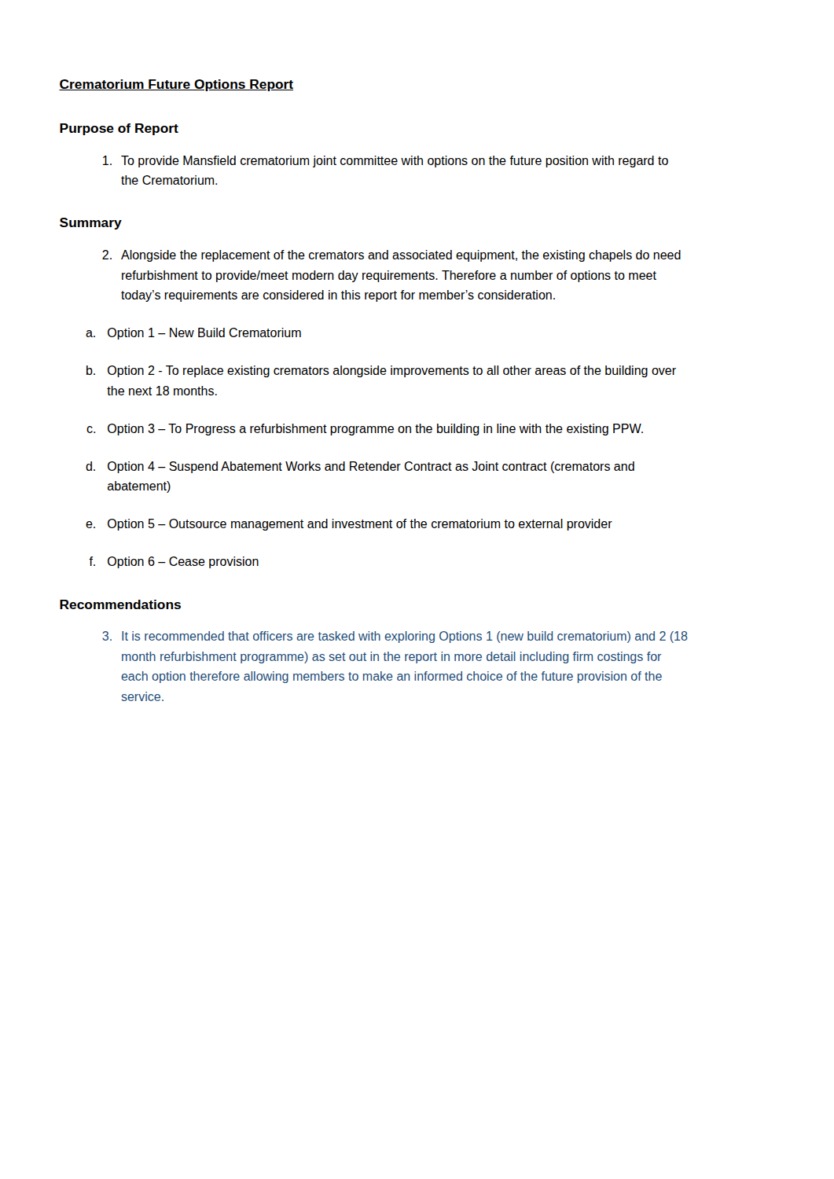Crematorium Future Options Report
Purpose of Report
To provide Mansfield crematorium joint committee with options on the future position with regard to the Crematorium.
Summary
Alongside the replacement of the cremators and associated equipment, the existing chapels do need refurbishment to provide/meet modern day requirements. Therefore a number of options to meet today’s requirements are considered in this report for member’s consideration.
Option 1 – New Build Crematorium
Option 2 - To replace existing cremators alongside improvements to all other areas of the building over the next 18 months.
Option 3 – To Progress a refurbishment programme on the building in line with the existing PPW.
Option 4 – Suspend Abatement Works and Retender Contract as Joint contract (cremators and abatement)
Option 5 – Outsource management and investment of the crematorium to external provider
Option 6 – Cease provision
Recommendations
It is recommended that officers are tasked with exploring Options 1 (new build crematorium) and 2 (18 month refurbishment programme) as set out in the report in more detail including firm costings for each option therefore allowing members to make an informed choice of the future provision of the service.